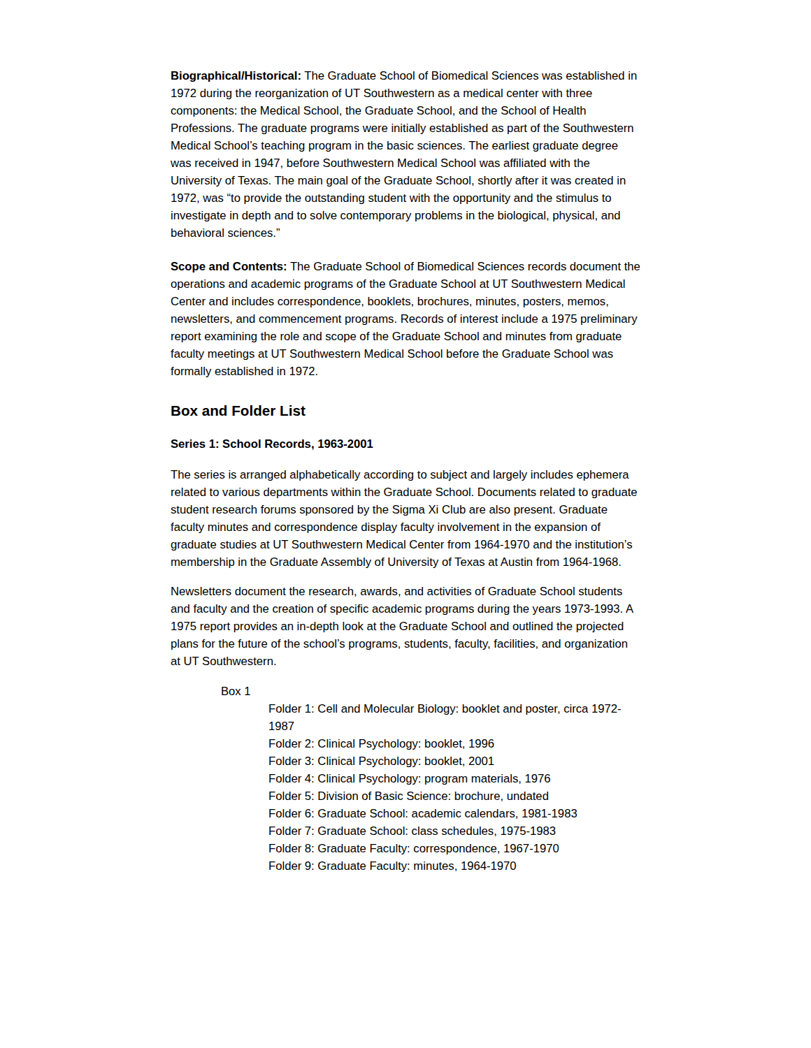Biographical/Historical: The Graduate School of Biomedical Sciences was established in 1972 during the reorganization of UT Southwestern as a medical center with three components: the Medical School, the Graduate School, and the School of Health Professions. The graduate programs were initially established as part of the Southwestern Medical School’s teaching program in the basic sciences. The earliest graduate degree was received in 1947, before Southwestern Medical School was affiliated with the University of Texas. The main goal of the Graduate School, shortly after it was created in 1972, was “to provide the outstanding student with the opportunity and the stimulus to investigate in depth and to solve contemporary problems in the biological, physical, and behavioral sciences.”
Scope and Contents: The Graduate School of Biomedical Sciences records document the operations and academic programs of the Graduate School at UT Southwestern Medical Center and includes correspondence, booklets, brochures, minutes, posters, memos, newsletters, and commencement programs. Records of interest include a 1975 preliminary report examining the role and scope of the Graduate School and minutes from graduate faculty meetings at UT Southwestern Medical School before the Graduate School was formally established in 1972.
Box and Folder List
Series 1: School Records, 1963-2001
The series is arranged alphabetically according to subject and largely includes ephemera related to various departments within the Graduate School. Documents related to graduate student research forums sponsored by the Sigma Xi Club are also present. Graduate faculty minutes and correspondence display faculty involvement in the expansion of graduate studies at UT Southwestern Medical Center from 1964-1970 and the institution’s membership in the Graduate Assembly of University of Texas at Austin from 1964-1968.
Newsletters document the research, awards, and activities of Graduate School students and faculty and the creation of specific academic programs during the years 1973-1993. A 1975 report provides an in-depth look at the Graduate School and outlined the projected plans for the future of the school’s programs, students, faculty, facilities, and organization at UT Southwestern.
Box 1
Folder 1: Cell and Molecular Biology: booklet and poster, circa 1972-1987
Folder 2: Clinical Psychology: booklet, 1996
Folder 3: Clinical Psychology: booklet, 2001
Folder 4: Clinical Psychology: program materials, 1976
Folder 5: Division of Basic Science: brochure, undated
Folder 6: Graduate School: academic calendars, 1981-1983
Folder 7: Graduate School: class schedules, 1975-1983
Folder 8: Graduate Faculty: correspondence, 1967-1970
Folder 9: Graduate Faculty: minutes, 1964-1970